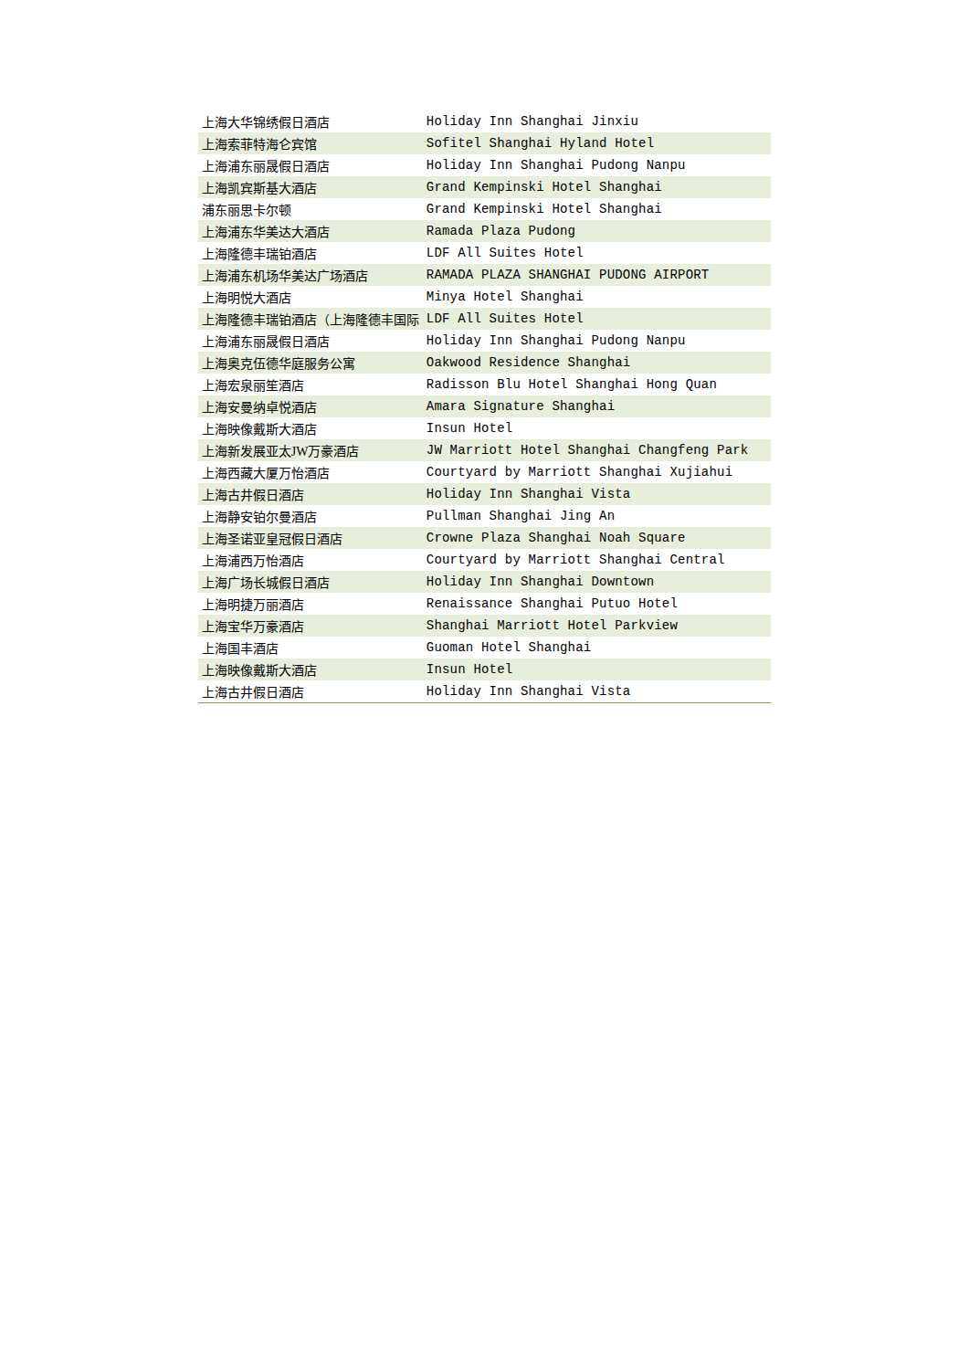| 上海大华锦绣假日酒店 | Holiday Inn Shanghai Jinxiu |
| 上海索菲特海仑宾馆 | Sofitel Shanghai Hyland Hotel |
| 上海浦东丽晟假日酒店 | Holiday Inn Shanghai Pudong Nanpu |
| 上海凯宾斯基大酒店 | Grand Kempinski Hotel Shanghai |
| 浦东丽思卡尔顿 | Grand Kempinski Hotel Shanghai |
| 上海浦东华美达大酒店 | Ramada Plaza Pudong |
| 上海隆德丰瑞铂酒店 | LDF All Suites Hotel |
| 上海浦东机场华美达广场酒店 | RAMADA PLAZA SHANGHAI PUDONG AIRPORT |
| 上海明悦大酒店 | Minya Hotel Shanghai |
| 上海隆德丰瑞铂酒店（上海隆德丰国际 | LDF All Suites Hotel |
| 上海浦东丽晟假日酒店 | Holiday Inn Shanghai Pudong Nanpu |
| 上海奥克伍德华庭服务公寓 | Oakwood Residence Shanghai |
| 上海宏泉丽笙酒店 | Radisson Blu Hotel Shanghai Hong Quan |
| 上海安曼纳卓悦酒店 | Amara Signature Shanghai |
| 上海映像戴斯大酒店 | Insun Hotel |
| 上海新发展亚太JW万豪酒店 | JW Marriott Hotel Shanghai Changfeng Park |
| 上海西藏大厦万怡酒店 | Courtyard by Marriott Shanghai Xujiahui |
| 上海古井假日酒店 | Holiday Inn Shanghai Vista |
| 上海静安铂尔曼酒店 | Pullman Shanghai Jing An |
| 上海圣诺亚皇冠假日酒店 | Crowne Plaza Shanghai Noah Square |
| 上海浦西万怡酒店 | Courtyard by Marriott Shanghai Central |
| 上海广场长城假日酒店 | Holiday Inn Shanghai Downtown |
| 上海明捷万丽酒店 | Renaissance Shanghai Putuo Hotel |
| 上海宝华万豪酒店 | Shanghai Marriott Hotel Parkview |
| 上海国丰酒店 | Guoman Hotel Shanghai |
| 上海映像戴斯大酒店 | Insun Hotel |
| 上海古井假日酒店 | Holiday Inn Shanghai Vista |